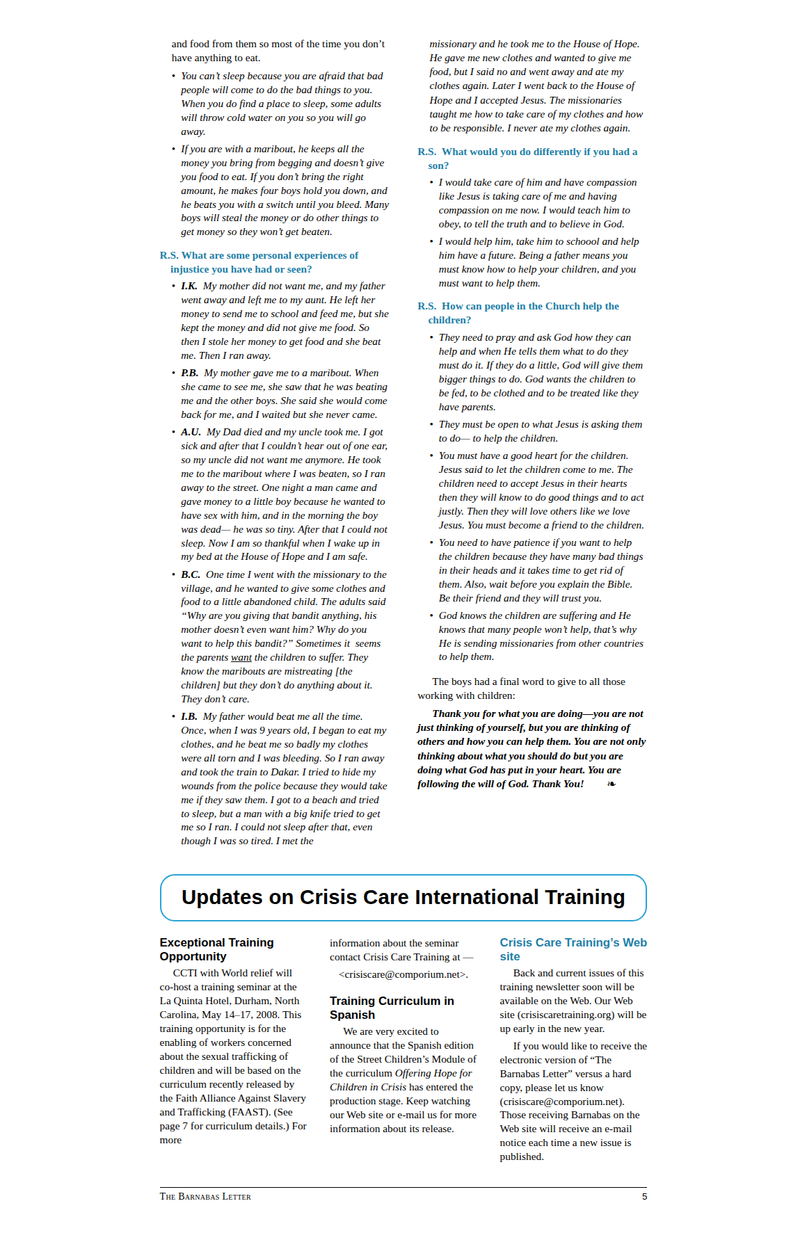and food from them so most of the time you don’t have anything to eat.
You can’t sleep because you are afraid that bad people will come to do the bad things to you. When you do find a place to sleep, some adults will throw cold water on you so you will go away.
If you are with a maribout, he keeps all the money you bring from begging and doesn’t give you food to eat. If you don’t bring the right amount, he makes four boys hold you down, and he beats you with a switch until you bleed. Many boys will steal the money or do other things to get money so they won’t get beaten.
R.S. What are some personal experiences of injustice you have had or seen?
I.K. My mother did not want me, and my father went away and left me to my aunt. He left her money to send me to school and feed me, but she kept the money and did not give me food. So then I stole her money to get food and she beat me. Then I ran away.
P.B. My mother gave me to a maribout. When she came to see me, she saw that he was beating me and the other boys. She said she would come back for me, and I waited but she never came.
A.U. My Dad died and my uncle took me. I got sick and after that I couldn’t hear out of one ear, so my uncle did not want me anymore. He took me to the maribout where I was beaten, so I ran away to the street. One night a man came and gave money to a little boy because he wanted to have sex with him, and in the morning the boy was dead— he was so tiny. After that I could not sleep. Now I am so thankful when I wake up in my bed at the House of Hope and I am safe.
B.C. One time I went with the missionary to the village, and he wanted to give some clothes and food to a little abandoned child. The adults said “Why are you giving that bandit anything, his mother doesn’t even want him? Why do you want to help this bandit?” Sometimes it seems the parents want the children to suffer. They know the maribouts are mistreating [the children] but they don’t do anything about it. They don’t care.
I.B. My father would beat me all the time. Once, when I was 9 years old, I began to eat my clothes, and he beat me so badly my clothes were all torn and I was bleeding. So I ran away and took the train to Dakar. I tried to hide my wounds from the police because they would take me if they saw them. I got to a beach and tried to sleep, but a man with a big knife tried to get me so I ran. I could not sleep after that, even though I was so tired. I met the
missionary and he took me to the House of Hope. He gave me new clothes and wanted to give me food, but I said no and went away and ate my clothes again. Later I went back to the House of Hope and I accepted Jesus. The missionaries taught me how to take care of my clothes and how to be responsible. I never ate my clothes again.
R.S. What would you do differently if you had a son?
I would take care of him and have compassion like Jesus is taking care of me and having compassion on me now. I would teach him to obey, to tell the truth and to believe in God.
I would help him, take him to schoool and help him have a future. Being a father means you must know how to help your children, and you must want to help them.
R.S. How can people in the Church help the children?
They need to pray and ask God how they can help and when He tells them what to do they must do it. If they do a little, God will give them bigger things to do. God wants the children to be fed, to be clothed and to be treated like they have parents.
They must be open to what Jesus is asking them to do— to help the children.
You must have a good heart for the children. Jesus said to let the children come to me. The children need to accept Jesus in their hearts then they will know to do good things and to act justly. Then they will love others like we love Jesus. You must become a friend to the children.
You need to have patience if you want to help the children because they have many bad things in their heads and it takes time to get rid of them. Also, wait before you explain the Bible. Be their friend and they will trust you.
God knows the children are suffering and He knows that many people won’t help, that’s why He is sending missionaries from other countries to help them.
The boys had a final word to give to all those working with children:
Thank you for what you are doing—you are not just thinking of yourself, but you are thinking of others and how you can help them. You are not only thinking about what you should do but you are doing what God has put in your heart. You are following the will of God. Thank You!❧
Updates on Crisis Care International Training
Exceptional Training Opportunity
CCTI with World relief will co-host a training seminar at the La Quinta Hotel, Durham, North Carolina, May 14–17, 2008. This training opportunity is for the enabling of workers concerned about the sexual trafficking of children and will be based on the curriculum recently released by the Faith Alliance Against Slavery and Trafficking (FAAST). (See page 7 for curriculum details.) For more
information about the seminar contact Crisis Care Training at —
<crisiscare@comporium.net>.
Training Curriculum in Spanish
We are very excited to announce that the Spanish edition of the Street Children’s Module of the curriculum Offering Hope for Children in Crisis has entered the production stage. Keep watching our Web site or e-mail us for more information about its release.
Crisis Care Training’s Web site
Back and current issues of this training newsletter soon will be available on the Web. Our Web site (crisiscaretraining.org) will be up early in the new year.
If you would like to receive the electronic version of “The Barnabas Letter” versus a hard copy, please let us know (crisiscare@comporium.net). Those receiving Barnabas on the Web site will receive an e-mail notice each time a new issue is published.
The Barnabas Letter
5